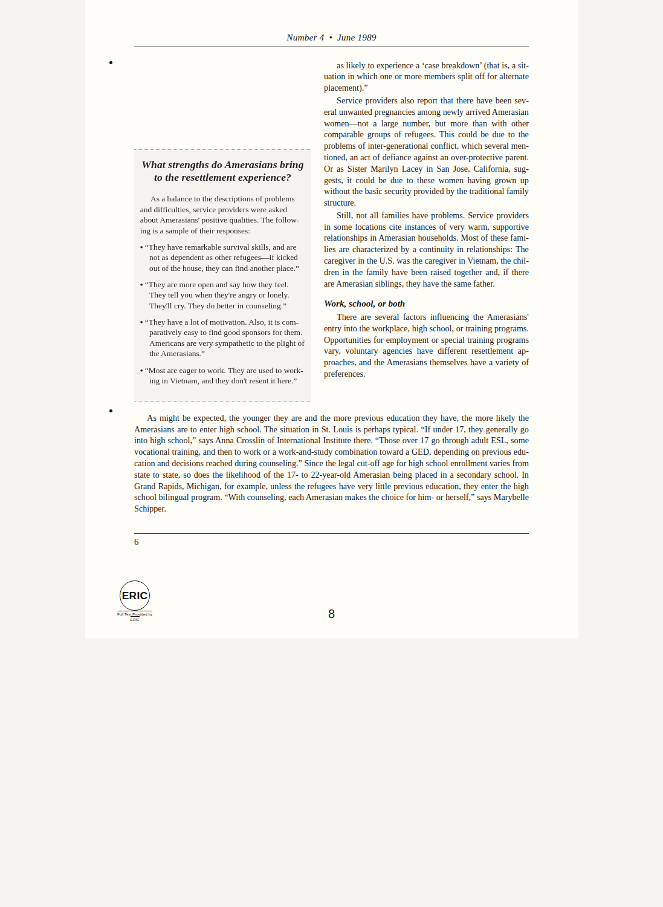Number 4 • June 1989
What strengths do Amerasians bring to the resettlement experience?
As a balance to the descriptions of problems and difficulties, service providers were asked about Amerasians' positive qualities. The following is a sample of their responses:
“They have remarkable survival skills, and are not as dependent as other refugees—if kicked out of the house, they can find another place.”
“They are more open and say how they feel. They tell you when they're angry or lonely. They'll cry. They do better in counseling.”
“They have a lot of motivation. Also, it is comparatively easy to find good sponsors for them. Americans are very sympathetic to the plight of the Amerasians.”
“Most are eager to work. They are used to working in Vietnam, and they don't resent it here.”
as likely to experience a ‘case breakdown’ (that is, a situation in which one or more members split off for alternate placement).”
Service providers also report that there have been several unwanted pregnancies among newly arrived Amerasian women—not a large number, but more than with other comparable groups of refugees. This could be due to the problems of inter-generational conflict, which several mentioned, an act of defiance against an over-protective parent. Or as Sister Marilyn Lacey in San Jose, California, suggests, it could be due to these women having grown up without the basic security provided by the traditional family structure.
Still, not all families have problems. Service providers in some locations cite instances of very warm, supportive relationships in Amerasian households. Most of these families are characterized by a continuity in relationships: The caregiver in the U.S. was the caregiver in Vietnam, the children in the family have been raised together and, if there are Amerasian siblings, they have the same father.
Work, school, or both
There are several factors influencing the Amerasians' entry into the workplace, high school, or training programs. Opportunities for employment or special training programs vary, voluntary agencies have different resettlement approaches, and the Amerasians themselves have a variety of preferences.
As might be expected, the younger they are and the more previous education they have, the more likely the Amerasians are to enter high school. The situation in St. Louis is perhaps typical. “If under 17, they generally go into high school,” says Anna Crosslin of International Institute there. “Those over 17 go through adult ESL, some vocational training, and then to work or a work-and-study combination toward a GED, depending on previous education and decisions reached during counseling.” Since the legal cut-off age for high school enrollment varies from state to state, so does the likelihood of the 17- to 22-year-old Amerasian being placed in a secondary school. In Grand Rapids, Michigan, for example, unless the refugees have very little previous education, they enter the high school bilingual program. “With counseling, each Amerasian makes the choice for him- or herself,” says Marybelle Schipper.
6
ERIC Full Text Provided by ERIC
8